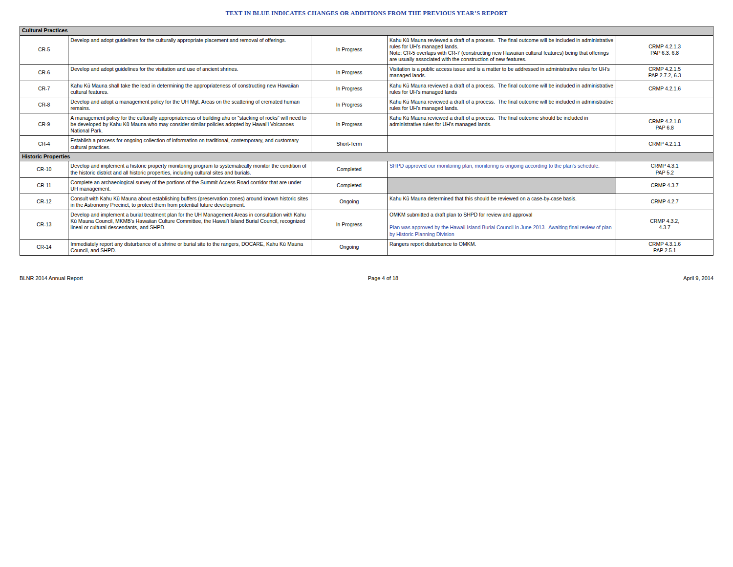TEXT IN BLUE INDICATES CHANGES OR ADDITIONS FROM THE PREVIOUS YEAR’S REPORT
| Cultural Practices |
| CR-5 | Develop and adopt guidelines for the culturally appropriate placement and removal of offerings. | In Progress | Kahu Kū Mauna reviewed a draft of a process. The final outcome will be included in administrative rules for UH’s managed lands. Note: CR-5 overlaps with CR-7 (constructing new Hawaiian cultural features) being that offerings are usually associated with the construction of new features. | CRMP 4.2.1.3 PAP 6.3. 6.8 |
| CR-6 | Develop and adopt guidelines for the visitation and use of ancient shrines. | In Progress | Visitation is a public access issue and is a matter to be addressed in administrative rules for UH’s managed lands. | CRMP 4.2.1.5 PAP 2.7.2, 6.3 |
| CR-7 | Kahu Kū Mauna shall take the lead in determining the appropriateness of constructing new Hawaiian cultural features. | In Progress | Kahu Kū Mauna reviewed a draft of a process. The final outcome will be included in administrative rules for UH’s managed lands | CRMP 4.2.1.6 |
| CR-8 | Develop and adopt a management policy for the UH Mgt. Areas on the scattering of cremated human remains. | In Progress | Kahu Kū Mauna reviewed a draft of a process. The final outcome will be included in administrative rules for UH’s managed lands. | |
| CR-9 | A management policy for the culturally appropriateness of building ahu or “stacking of rocks” will need to be developed by Kahu Kū Mauna who may consider similar policies adopted by Hawai‘i Volcanoes National Park. | In Progress | Kahu Kū Mauna reviewed a draft of a process. The final outcome should be included in administrative rules for UH’s managed lands. | CRMP 4.2.1.8 PAP 6.8 |
| CR-4 | Establish a process for ongoing collection of information on traditional, contemporary, and customary cultural practices. | Short-Term | | CRMP 4.2.1.1 |
| Historic Properties |
| CR-10 | Develop and implement a historic property monitoring program to systematically monitor the condition of the historic district and all historic properties, including cultural sites and burials. | Completed | SHPD approved our monitoring plan, monitoring is ongoing according to the plan’s schedule. | CRMP 4.3.1 PAP 5.2 |
| CR-11 | Complete an archaeological survey of the portions of the Summit Access Road corridor that are under UH management. | Completed | | CRMP 4.3.7 |
| CR-12 | Consult with Kahu Kū Mauna about establishing buffers (preservation zones) around known historic sites in the Astronomy Precinct, to protect them from potential future development. | Ongoing | Kahu Kū Mauna determined that this should be reviewed on a case-by-case basis. | CRMP 4.2.7 |
| CR-13 | Develop and implement a burial treatment plan for the UH Management Areas in consultation with Kahu Kū Mauna Council, MKMB’s Hawaiian Culture Committee, the Hawai‘i Island Burial Council, recognized lineal or cultural descendants, and SHPD. | In Progress | OMKM submitted a draft plan to SHPD for review and approval Plan was approved by the Hawaii Island Burial Council in June 2013. Awaiting final review of plan by Historic Planning Division | CRMP 4.3.2, 4.3.7 |
| CR-14 | Immediately report any disturbance of a shrine or burial site to the rangers, DOCARE, Kahu Kū Mauna Council, and SHPD. | Ongoing | Rangers report disturbance to OMKM. | CRMP 4.3.1.6 PAP 2.5.1 |
BLNR 2014 Annual Report
Page 4 of 18
April 9, 2014